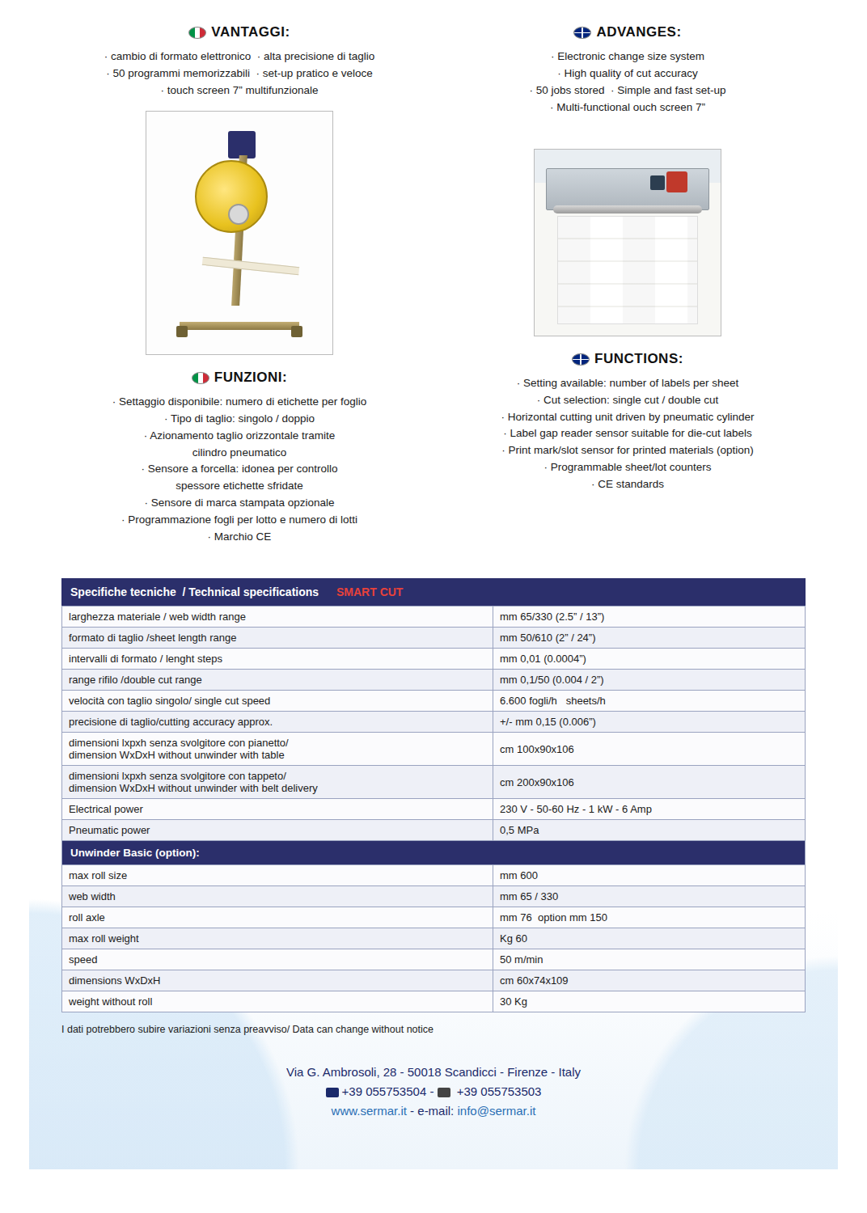VANTAGGI:
· cambio di formato elettronico · alta precisione di taglio
· 50 programmi memorizzabili · set-up pratico e veloce
· touch screen 7” multifunzionale
FUNZIONI:
· Settaggio disponibile: numero di etichette per foglio
· Tipo di taglio: singolo / doppio
· Azionamento taglio orizzontale tramite
cilindro pneumatico
· Sensore a forcella: idonea per controllo
spessore etichette sfridate
· Sensore di marca stampata opzionale
· Programmazione fogli per lotto e numero di lotti
· Marchio CE
ADVANGES:
· Electronic change size system
· High quality of cut accuracy
· 50 jobs stored · Simple and fast set-up
· Multi-functional ouch screen 7”
FUNCTIONS:
· Setting available: number of labels per sheet
· Cut selection: single cut / double cut
· Horizontal cutting unit driven by pneumatic cylinder
· Label gap reader sensor suitable for die-cut labels
· Print mark/slot sensor for printed materials (option)
· Programmable sheet/lot counters
· CE standards
Specifiche tecniche / Technical specifications SMART CUT
| larghezza materiale / web width range | mm 65/330 (2.5” / 13”) |
| formato di taglio /sheet length range | mm 50/610 (2” / 24”) |
| intervalli di formato / lenght steps | mm 0,01 (0.0004”) |
| range rifilo /double cut range | mm 0,1/50 (0.004 / 2”) |
| velocità con taglio singolo/ single cut speed | 6.600 fogli/h sheets/h |
| precisione di taglio/cutting accuracy approx. | +/- mm 0,15 (0.006”) |
| dimensioni lxpxh senza svolgitore con pianetto/ dimension WxDxH without unwinder with table | cm 100x90x106 |
| dimensioni lxpxh senza svolgitore con tappeto/ dimension WxDxH without unwinder with belt delivery | cm 200x90x106 |
| Electrical power | 230 V - 50-60 Hz - 1 kW - 6 Amp |
| Pneumatic power | 0,5 MPa |
| Unwinder Basic (option): |
| max roll size | mm 600 |
| web width | mm 65 / 330 |
| roll axle | mm 76 option mm 150 |
| max roll weight | Kg 60 |
| speed | 50 m/min |
| dimensions WxDxH | cm 60x74x109 |
| weight without roll | 30 Kg |
I dati potrebbero subire variazioni senza preavviso/ Data can change without notice
Via G. Ambrosoli, 28 - 50018 Scandicci - Firenze - Italy
+39 055753504 - +39 055753503
www.sermar.it - e-mail: info@sermar.it